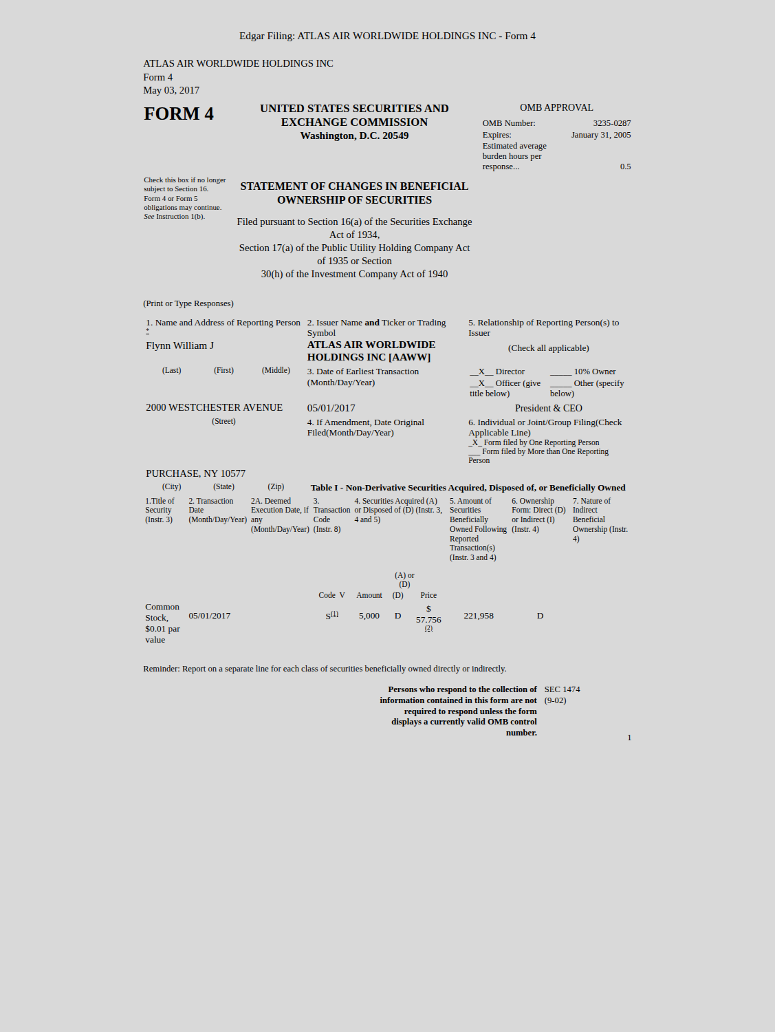Edgar Filing: ATLAS AIR WORLDWIDE HOLDINGS INC - Form 4
ATLAS AIR WORLDWIDE HOLDINGS INC
Form 4
May 03, 2017
| FORM 4 | UNITED STATES SECURITIES AND EXCHANGE COMMISSION Washington, D.C. 20549 | OMB APPROVAL / OMB Number: / 3235-0287 / / Expires: / January 31, 2005 / / Estimated average burden hours per response... / 0.5 / |
| Check this box if no longer subject to Section 16. Form 4 or Form 5 obligations may continue. See Instruction 1(b). | STATEMENT OF CHANGES IN BENEFICIAL OWNERSHIP OF SECURITIES Filed pursuant to Section 16(a) of the Securities Exchange Act of 1934, Section 17(a) of the Public Utility Holding Company Act of 1935 or Section 30(h) of the Investment Company Act of 1940 | |
(Print or Type Responses)
| 1. Name and Address of Reporting Person * Flynn William J | 2. Issuer Name and Ticker or Trading Symbol ATLAS AIR WORLDWIDE HOLDINGS INC [AAWW] | 5. Relationship of Reporting Person(s) to Issuer (Check all applicable) |
| / (Last) / (First) / (Middle) / | 3. Date of Earliest Transaction (Month/Day/Year) | / __X__ Director / _____ 10% Owner / / __X__ Officer (give title below) / _____ Other (specify below) / |
| 2000 WESTCHESTER AVENUE | 05/01/2017 | President & CEO |
| (Street) | 4. If Amendment, Date Original Filed(Month/Day/Year) | 6. Individual or Joint/Group Filing(Check Applicable Line) _X_ Form filed by One Reporting Person ___ Form filed by More than One Reporting Person |
| PURCHASE, NY 10577 | | |
| / (City) / (State) / (Zip) / | Table I - Non-Derivative Securities Acquired, Disposed of, or Beneficially Owned |
| 1.Title of Security (Instr. 3) | 2. Transaction Date (Month/Day/Year) | 2A. Deemed Execution Date, if any (Month/Day/Year) | 3. Transaction Code (Instr. 8) | 4. Securities Acquired (A) or Disposed of (D) (Instr. 3, 4 and 5) | 5. Amount of Securities Beneficially Owned Following Reported Transaction(s) (Instr. 3 and 4) | 6. Ownership Form: Direct (D) or Indirect (I) (Instr. 4) | 7. Nature of Indirect Beneficial Ownership (Instr. 4) |
| | | | | / / (A) or (D) / / | | | |
| | | | Code V | Amount | (D) | Price | | | |
| Common Stock, $0.01 par value | 05/01/2017 | | S (1) | 5,000 | D | $ 57.756 (2) | 221,958 | D | |
Reminder: Report on a separate line for each class of securities beneficially owned directly or indirectly.
| | Persons who respond to the collection of information contained in this form are not required to respond unless the form displays a currently valid OMB control number. | SEC 1474 (9-02) |
1